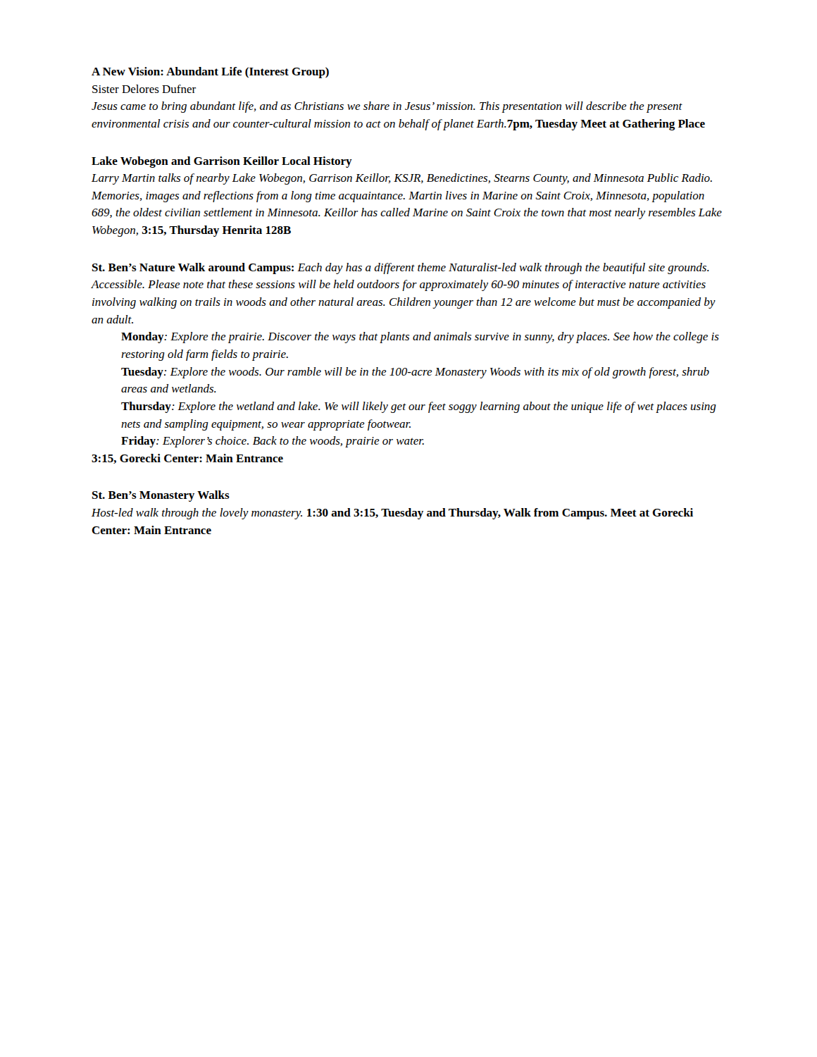A New Vision: Abundant Life (Interest Group)
Sister Delores Dufner
Jesus came to bring abundant life, and as Christians we share in Jesus’ mission. This presentation will describe the present environmental crisis and our counter-cultural mission to act on behalf of planet Earth.7pm, Tuesday Meet at Gathering Place
Lake Wobegon and Garrison Keillor Local History
Larry Martin talks of nearby Lake Wobegon, Garrison Keillor, KSJR, Benedictines, Stearns County, and Minnesota Public Radio. Memories, images and reflections from a long time acquaintance. Martin lives in Marine on Saint Croix, Minnesota, population 689, the oldest civilian settlement in Minnesota. Keillor has called Marine on Saint Croix the town that most nearly resembles Lake Wobegon, 3:15, Thursday Henrita 128B
St. Ben’s Nature Walk around Campus: Each day has a different theme Naturalist-led walk through the beautiful site grounds. Accessible. Please note that these sessions will be held outdoors for approximately 60-90 minutes of interactive nature activities involving walking on trails in woods and other natural areas. Children younger than 12 are welcome but must be accompanied by an adult.
Monday: Explore the prairie. Discover the ways that plants and animals survive in sunny, dry places. See how the college is restoring old farm fields to prairie.
Tuesday: Explore the woods. Our ramble will be in the 100-acre Monastery Woods with its mix of old growth forest, shrub areas and wetlands.
Thursday: Explore the wetland and lake. We will likely get our feet soggy learning about the unique life of wet places using nets and sampling equipment, so wear appropriate footwear.
Friday: Explorer’s choice. Back to the woods, prairie or water.
3:15, Gorecki Center: Main Entrance
St. Ben’s Monastery Walks
Host-led walk through the lovely monastery. 1:30 and 3:15, Tuesday and Thursday, Walk from Campus. Meet at Gorecki Center: Main Entrance